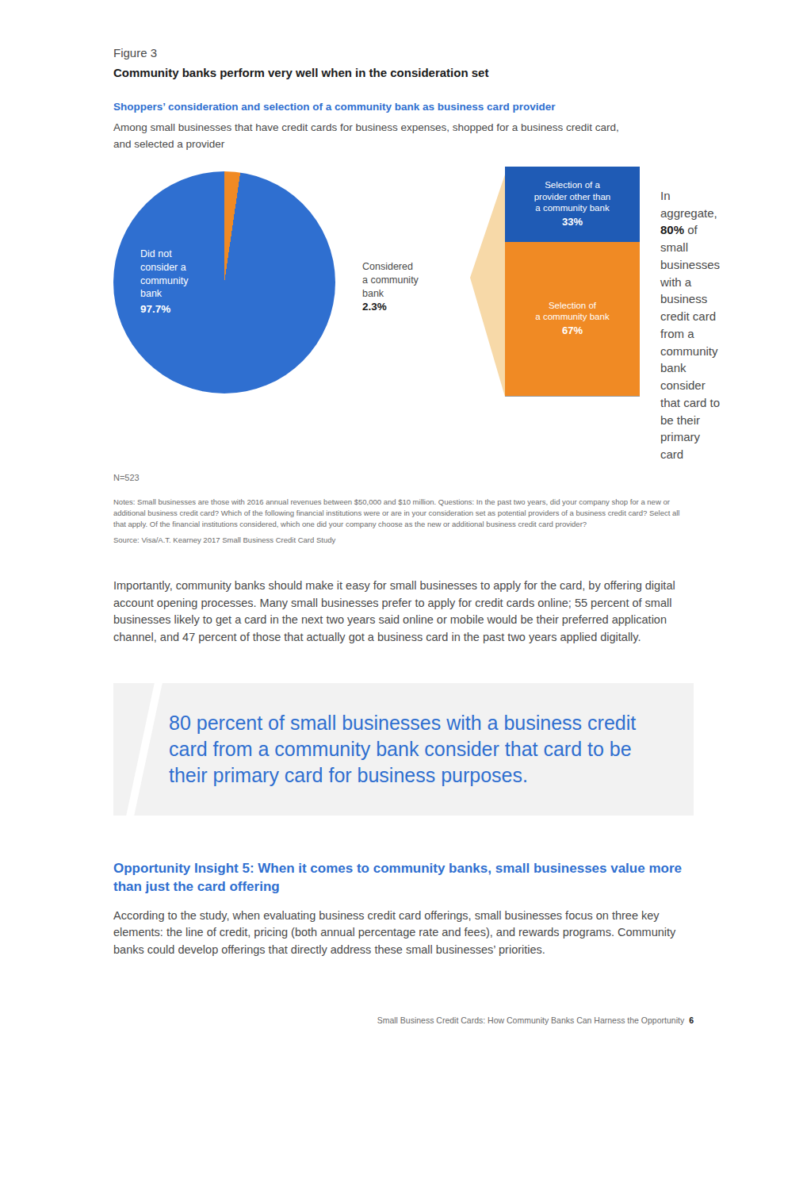Figure 3
Community banks perform very well when in the consideration set
Shoppers’ consideration and selection of a community bank as business card provider
Among small businesses that have credit cards for business expenses, shopped for a business credit card, and selected a provider
Did not
consider a
community
bank 97.7%
Considered
a community
bank 2.3%
Selection of a
provider other than
a community bank 33%
Selection of
a community bank 67%
In aggregate,
80% of small businesses with a business credit card from a community bank consider that card to be their primary card
N=523
Notes: Small businesses are those with 2016 annual revenues between $50,000 and $10 million. Questions: In the past two years, did your company shop for a new or additional business credit card? Which of the following financial institutions were or are in your consideration set as potential providers of a business credit card? Select all that apply. Of the financial institutions considered, which one did your company choose as the new or additional business credit card provider?
Source: Visa/A.T. Kearney 2017 Small Business Credit Card Study
Importantly, community banks should make it easy for small businesses to apply for the card, by offering digital account opening processes. Many small businesses prefer to apply for credit cards online; 55 percent of small businesses likely to get a card in the next two years said online or mobile would be their preferred application channel, and 47 percent of those that actually got a business card in the past two years applied digitally.
80 percent of small businesses with a business credit card from a community bank consider that card to be their primary card for business purposes.
Opportunity Insight 5: When it comes to community banks, small businesses value more than just the card offering
According to the study, when evaluating business credit card offerings, small businesses focus on three key elements: the line of credit, pricing (both annual percentage rate and fees), and rewards programs. Community banks could develop offerings that directly address these small businesses’ priorities.
Small Business Credit Cards: How Community Banks Can Harness the Opportunity6